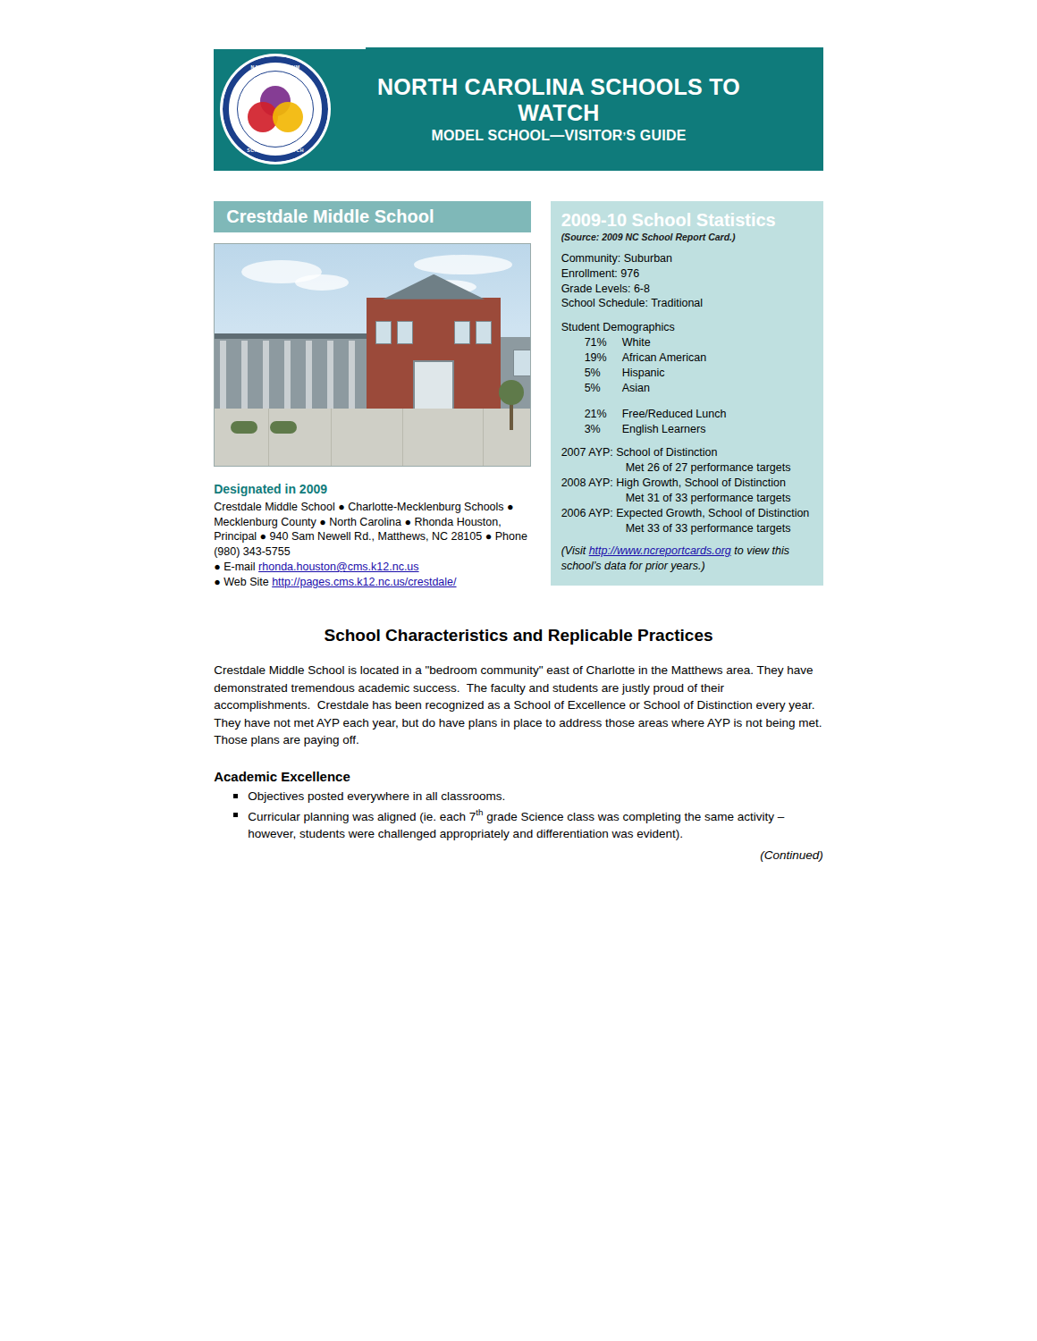NATIONAL FORUM
SCHOOLS TO WATCH
NORTH CAROLINA SCHOOLS TO WATCH
MODEL SCHOOL—VISITOR’S GUIDE
Crestdale Middle School
Designated in 2009
Crestdale Middle School ● Charlotte-Mecklenburg Schools ● Mecklenburg County ● North Carolina ● Rhonda Houston, Principal ● 940 Sam Newell Rd., Matthews, NC 28105 ● Phone (980) 343-5755
● E-mail rhonda.houston@cms.k12.nc.us
● Web Site http://pages.cms.k12.nc.us/crestdale/
2009-10 School Statistics
(Source: 2009 NC School Report Card.)
Community: Suburban
Enrollment: 976
Grade Levels: 6-8
School Schedule: Traditional
Student Demographics
71% White
19% African American
5% Hispanic
5% Asian
21% Free/Reduced Lunch
3% English Learners
2007 AYP: School of Distinction Met 26 of 27 performance targets 2008 AYP: High Growth, School of Distinction Met 31 of 33 performance targets 2006 AYP: Expected Growth, School of Distinction Met 33 of 33 performance targets
(Visit http://www.ncreportcards.org to view this school’s data for prior years.)
School Characteristics and Replicable Practices
Crestdale Middle School is located in a "bedroom community" east of Charlotte in the Matthews area. They have demonstrated tremendous academic success. The faculty and students are justly proud of their accomplishments. Crestdale has been recognized as a School of Excellence or School of Distinction every year. They have not met AYP each year, but do have plans in place to address those areas where AYP is not being met. Those plans are paying off.
Academic Excellence
Objectives posted everywhere in all classrooms.
Curricular planning was aligned (ie. each 7th grade Science class was completing the same activity – however, students were challenged appropriately and differentiation was evident).
(Continued)